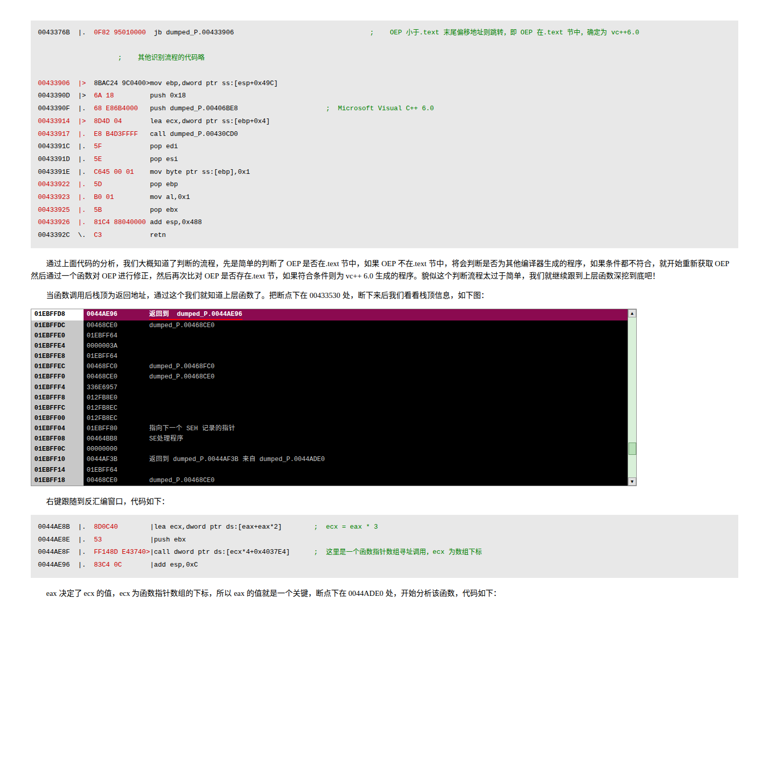0043376B |. 0F82 95010000 jb dumped_P.00433906 ; OEP 小于.text 末尾偏移地址则跳转，即 OEP 在.text 节中，确定为 vc++6.0 ; 其他识别流程的代码略 00433906 |> 8BAC24 9C0400>mov ebp,dword ptr ss:[esp+0x49C] 0043390D |> 6A 18 push 0x18 0043390F |. 68 E86B4000 push dumped_P.00406BE8 ; Microsoft Visual C++ 6.0 00433914 |> 8D4D 04 lea ecx,dword ptr ss:[ebp+0x4] 00433917 |. E8 B4D3FFFF call dumped_P.00430CD0 0043391C |. 5F pop edi 0043391D |. 5E pop esi 0043391E |. C645 00 01 mov byte ptr ss:[ebp],0x1 00433922 |. 5D pop ebp 00433923 |. B0 01 mov al,0x1 00433925 |. 5B pop ebx 00433926 |. 81C4 88040000 add esp,0x488 0043392C \. C3 retn
通过上面代码的分析，我们大概知道了判断的流程，先是简单的判断了 OEP 是否在.text 节中，如果 OEP 不在.text 节中，将会判断是否为其他编译器生成的程序，如果条件都不符合，就开始重新获取 OEP 然后通过一个函数对 OEP 进行修正，然后再次比对 OEP 是否存在.text 节，如果符合条件则为 vc++ 6.0 生成的程序。貌似这个判断流程太过于简单，我们就继续跟到上层函数深挖到底吧！
当函数调用后栈顶为返回地址，通过这个我们就知道上层函数了。把断点下在 00433530 处，断下来后我们看看栈顶信息，如下图：
▲
▼
| 01EBFFD8 | 0044AE96 | 返回到 dumped_P.0044AE96 |
| 01EBFFDC | 00468CE0 | dumped_P.00468CE0 |
| 01EBFFE0 | 01EBFF64 | |
| 01EBFFE4 | 0000003A | |
| 01EBFFE8 | 01EBFF64 | |
| 01EBFFEC | 00468FC0 | dumped_P.00468FC0 |
| 01EBFFF0 | 00468CE0 | dumped_P.00468CE0 |
| 01EBFFF4 | 336E6957 | |
| 01EBFFF8 | 012FB8E0 | |
| 01EBFFFC | 012FB8EC | |
| 01EBFF00 | 012FB8EC | |
| 01EBFF04 | 01EBFF80 | 指向下一个 SEH 记录的指针 |
| 01EBFF08 | 00464BB8 | SE处理程序 |
| 01EBFF0C | 00000000 | |
| 01EBFF10 | 0044AF3B | 返回到 dumped_P.0044AF3B 来自 dumped_P.0044ADE0 |
| 01EBFF14 | 01EBFF64 | |
| 01EBFF18 | 00468CE0 | dumped_P.00468CE0 |
右键跟随到反汇编窗口，代码如下：
0044AE8B |. 8D0C40 |lea ecx,dword ptr ds:[eax+eax*2] ; ecx = eax * 3 0044AE8E |. 53 |push ebx 0044AE8F |. FF148D E43740>|call dword ptr ds:[ecx*4+0x4037E4] ; 这里是一个函数指针数组寻址调用，ecx 为数组下标 0044AE96 |. 83C4 0C |add esp,0xC
eax 决定了 ecx 的值，ecx 为函数指针数组的下标，所以 eax 的值就是一个关键，断点下在 0044ADE0 处，开始分析该函数，代码如下：